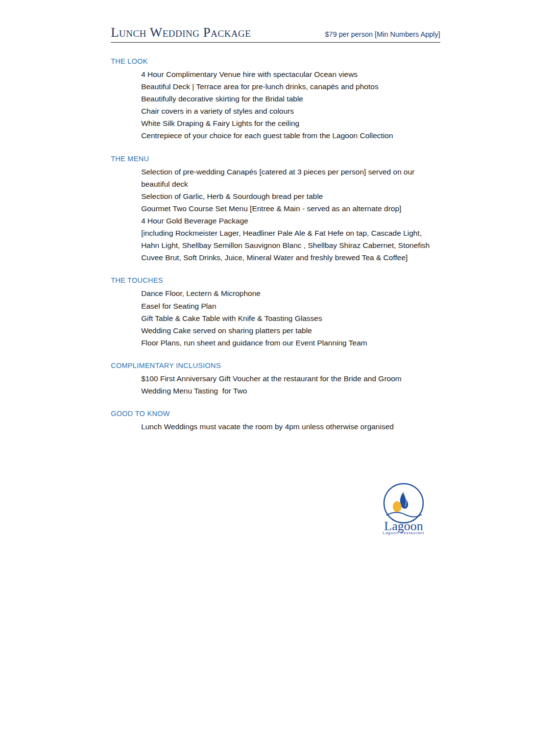Lunch Wedding Package
$79 per person [Min Numbers Apply]
THE LOOK
4 Hour Complimentary Venue hire with spectacular Ocean views
Beautiful Deck | Terrace area for pre-lunch drinks, canapés and photos
Beautifully decorative skirting for the Bridal table
Chair covers in a variety of styles and colours
White Silk Draping & Fairy Lights for the ceiling
Centrepiece of your choice for each guest table from the Lagoon Collection
THE MENU
Selection of pre-wedding Canapés [catered at 3 pieces per person] served on our beautiful deck
Selection of Garlic, Herb & Sourdough bread per table
Gourmet Two Course Set Menu [Entree & Main - served as an alternate drop]
4 Hour Gold Beverage Package
[including Rockmeister Lager, Headliner Pale Ale & Fat Hefe on tap, Cascade Light, Hahn Light, Shellbay Semillon Sauvignon Blanc , Shellbay Shiraz Cabernet, Stonefish Cuvee Brut, Soft Drinks, Juice, Mineral Water and freshly brewed Tea & Coffee]
THE TOUCHES
Dance Floor, Lectern & Microphone
Easel for Seating Plan
Gift Table & Cake Table with Knife & Toasting Glasses
Wedding Cake served on sharing platters per table
Floor Plans, run sheet and guidance from our Event Planning Team
COMPLIMENTARY INCLUSIONS
$100 First Anniversary Gift Voucher at the restaurant for the Bride and Groom
Wedding Menu Tasting for Two
GOOD TO KNOW
Lunch Weddings must vacate the room by 4pm unless otherwise organised
Lagoon Lagoon Restaurant